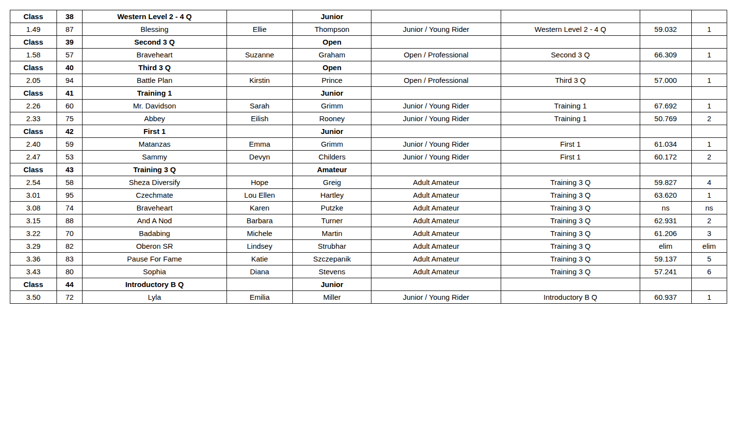| Class | 38 | Western Level 2 - 4 Q | | Junior | | | | |
| 1.49 | 87 | Blessing | Ellie | Thompson | Junior / Young Rider | Western Level 2 - 4 Q | 59.032 | 1 |
| Class | 39 | Second 3 Q | | Open | | | | |
| 1.58 | 57 | Braveheart | Suzanne | Graham | Open / Professional | Second 3 Q | 66.309 | 1 |
| Class | 40 | Third 3 Q | | Open | | | | |
| 2.05 | 94 | Battle Plan | Kirstin | Prince | Open / Professional | Third 3 Q | 57.000 | 1 |
| Class | 41 | Training 1 | | Junior | | | | |
| 2.26 | 60 | Mr. Davidson | Sarah | Grimm | Junior / Young Rider | Training 1 | 67.692 | 1 |
| 2.33 | 75 | Abbey | Eilish | Rooney | Junior / Young Rider | Training 1 | 50.769 | 2 |
| Class | 42 | First 1 | | Junior | | | | |
| 2.40 | 59 | Matanzas | Emma | Grimm | Junior / Young Rider | First 1 | 61.034 | 1 |
| 2.47 | 53 | Sammy | Devyn | Childers | Junior / Young Rider | First 1 | 60.172 | 2 |
| Class | 43 | Training 3 Q | | Amateur | | | | |
| 2.54 | 58 | Sheza Diversify | Hope | Greig | Adult Amateur | Training 3 Q | 59.827 | 4 |
| 3.01 | 95 | Czechmate | Lou Ellen | Hartley | Adult Amateur | Training 3 Q | 63.620 | 1 |
| 3.08 | 74 | Braveheart | Karen | Putzke | Adult Amateur | Training 3 Q | ns | ns |
| 3.15 | 88 | And A Nod | Barbara | Turner | Adult Amateur | Training 3 Q | 62.931 | 2 |
| 3.22 | 70 | Badabing | Michele | Martin | Adult Amateur | Training 3 Q | 61.206 | 3 |
| 3.29 | 82 | Oberon SR | Lindsey | Strubhar | Adult Amateur | Training 3 Q | elim | elim |
| 3.36 | 83 | Pause For Fame | Katie | Szczepanik | Adult Amateur | Training 3 Q | 59.137 | 5 |
| 3.43 | 80 | Sophia | Diana | Stevens | Adult Amateur | Training 3 Q | 57.241 | 6 |
| Class | 44 | Introductory B Q | | Junior | | | | |
| 3.50 | 72 | Lyla | Emilia | Miller | Junior / Young Rider | Introductory B Q | 60.937 | 1 |